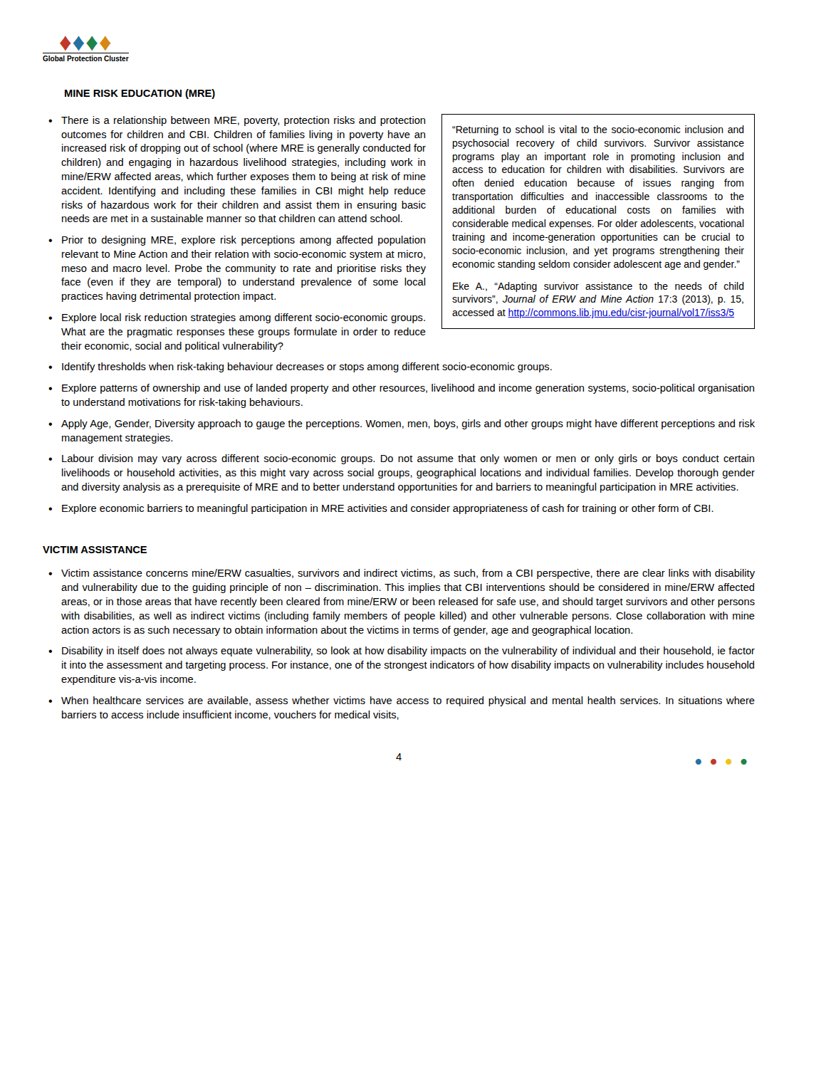♦♦♦♦
Global Protection Cluster
MINE RISK EDUCATION (MRE)
“Returning to school is vital to the socio-economic inclusion and psychosocial recovery of child survivors. Survivor assistance programs play an important role in promoting inclusion and access to education for children with disabilities. Survivors are often denied education because of issues ranging from transportation difficulties and inaccessible classrooms to the additional burden of educational costs on families with considerable medical expenses. For older adolescents, vocational training and income-generation opportunities can be crucial to socio-economic inclusion, and yet programs strengthening their economic standing seldom consider adolescent age and gender.”
Eke A., “Adapting survivor assistance to the needs of child survivors”, Journal of ERW and Mine Action 17:3 (2013), p. 15, accessed at http://commons.lib.jmu.edu/cisr-journal/vol17/iss3/5
There is a relationship between MRE, poverty, protection risks and protection outcomes for children and CBI. Children of families living in poverty have an increased risk of dropping out of school (where MRE is generally conducted for children) and engaging in hazardous livelihood strategies, including work in mine/ERW affected areas, which further exposes them to being at risk of mine accident. Identifying and including these families in CBI might help reduce risks of hazardous work for their children and assist them in ensuring basic needs are met in a sustainable manner so that children can attend school.
Prior to designing MRE, explore risk perceptions among affected population relevant to Mine Action and their relation with socio-economic system at micro, meso and macro level. Probe the community to rate and prioritise risks they face (even if they are temporal) to understand prevalence of some local practices having detrimental protection impact.
Explore local risk reduction strategies among different socio-economic groups. What are the pragmatic responses these groups formulate in order to reduce their economic, social and political vulnerability?
Identify thresholds when risk-taking behaviour decreases or stops among different socio-economic groups.
Explore patterns of ownership and use of landed property and other resources, livelihood and income generation systems, socio-political organisation to understand motivations for risk-taking behaviours.
Apply Age, Gender, Diversity approach to gauge the perceptions. Women, men, boys, girls and other groups might have different perceptions and risk management strategies.
Labour division may vary across different socio-economic groups. Do not assume that only women or men or only girls or boys conduct certain livelihoods or household activities, as this might vary across social groups, geographical locations and individual families. Develop thorough gender and diversity analysis as a prerequisite of MRE and to better understand opportunities for and barriers to meaningful participation in MRE activities.
Explore economic barriers to meaningful participation in MRE activities and consider appropriateness of cash for training or other form of CBI.
VICTIM ASSISTANCE
Victim assistance concerns mine/ERW casualties, survivors and indirect victims, as such, from a CBI perspective, there are clear links with disability and vulnerability due to the guiding principle of non – discrimination. This implies that CBI interventions should be considered in mine/ERW affected areas, or in those areas that have recently been cleared from mine/ERW or been released for safe use, and should target survivors and other persons with disabilities, as well as indirect victims (including family members of people killed) and other vulnerable persons. Close collaboration with mine action actors is as such necessary to obtain information about the victims in terms of gender, age and geographical location.
Disability in itself does not always equate vulnerability, so look at how disability impacts on the vulnerability of individual and their household, ie factor it into the assessment and targeting process. For instance, one of the strongest indicators of how disability impacts on vulnerability includes household expenditure vis-a-vis income.
When healthcare services are available, assess whether victims have access to required physical and mental health services. In situations where barriers to access include insufficient income, vouchers for medical visits,
4
●●●●